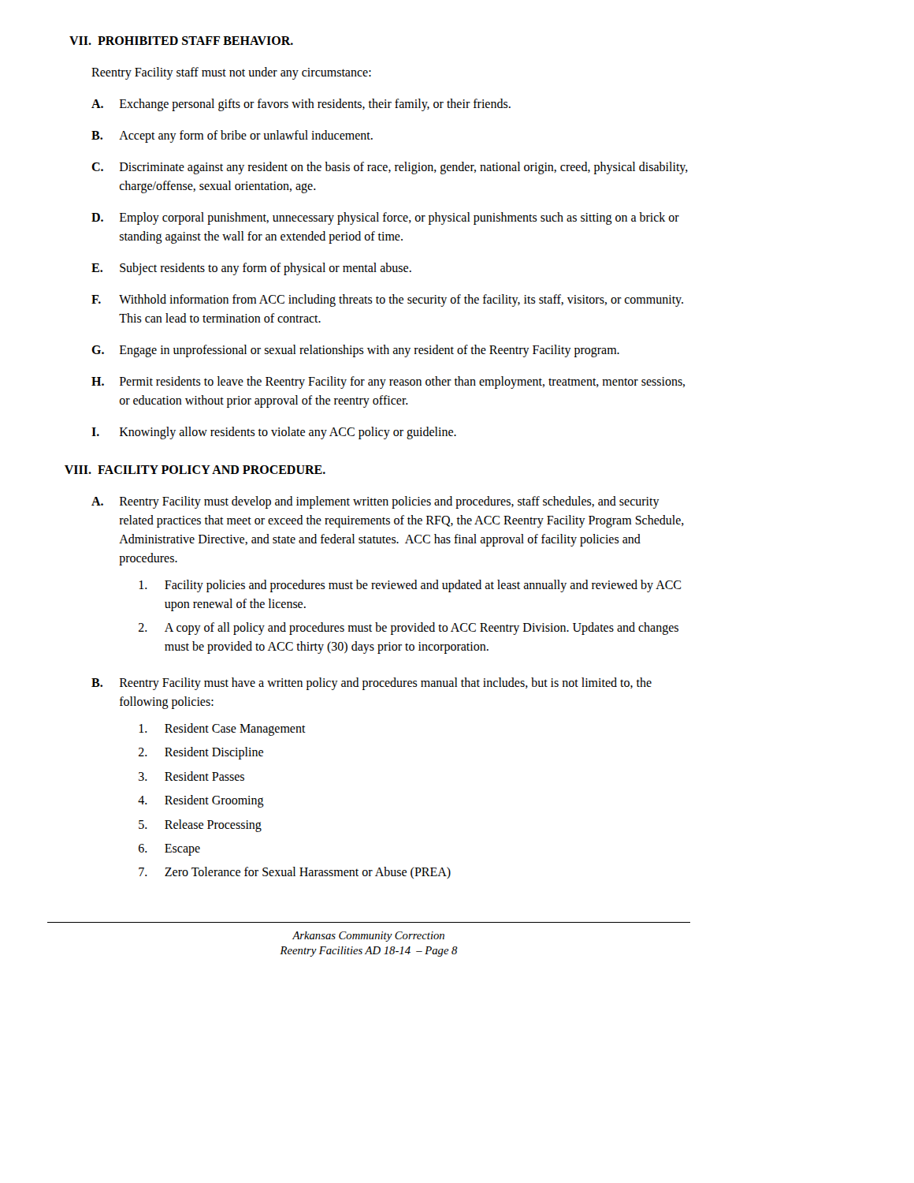VII. Prohibited Staff Behavior.
Reentry Facility staff must not under any circumstance:
A. Exchange personal gifts or favors with residents, their family, or their friends.
B. Accept any form of bribe or unlawful inducement.
C. Discriminate against any resident on the basis of race, religion, gender, national origin, creed, physical disability, charge/offense, sexual orientation, age.
D. Employ corporal punishment, unnecessary physical force, or physical punishments such as sitting on a brick or standing against the wall for an extended period of time.
E. Subject residents to any form of physical or mental abuse.
F. Withhold information from ACC including threats to the security of the facility, its staff, visitors, or community. This can lead to termination of contract.
G. Engage in unprofessional or sexual relationships with any resident of the Reentry Facility program.
H. Permit residents to leave the Reentry Facility for any reason other than employment, treatment, mentor sessions, or education without prior approval of the reentry officer.
I. Knowingly allow residents to violate any ACC policy or guideline.
VIII. Facility Policy and Procedure.
A. Reentry Facility must develop and implement written policies and procedures, staff schedules, and security related practices that meet or exceed the requirements of the RFQ, the ACC Reentry Facility Program Schedule, Administrative Directive, and state and federal statutes. ACC has final approval of facility policies and procedures.
1. Facility policies and procedures must be reviewed and updated at least annually and reviewed by ACC upon renewal of the license.
2. A copy of all policy and procedures must be provided to ACC Reentry Division. Updates and changes must be provided to ACC thirty (30) days prior to incorporation.
B. Reentry Facility must have a written policy and procedures manual that includes, but is not limited to, the following policies:
1. Resident Case Management
2. Resident Discipline
3. Resident Passes
4. Resident Grooming
5. Release Processing
6. Escape
7. Zero Tolerance for Sexual Harassment or Abuse (PREA)
Arkansas Community Correction
Reentry Facilities AD 18-14 – Page 8